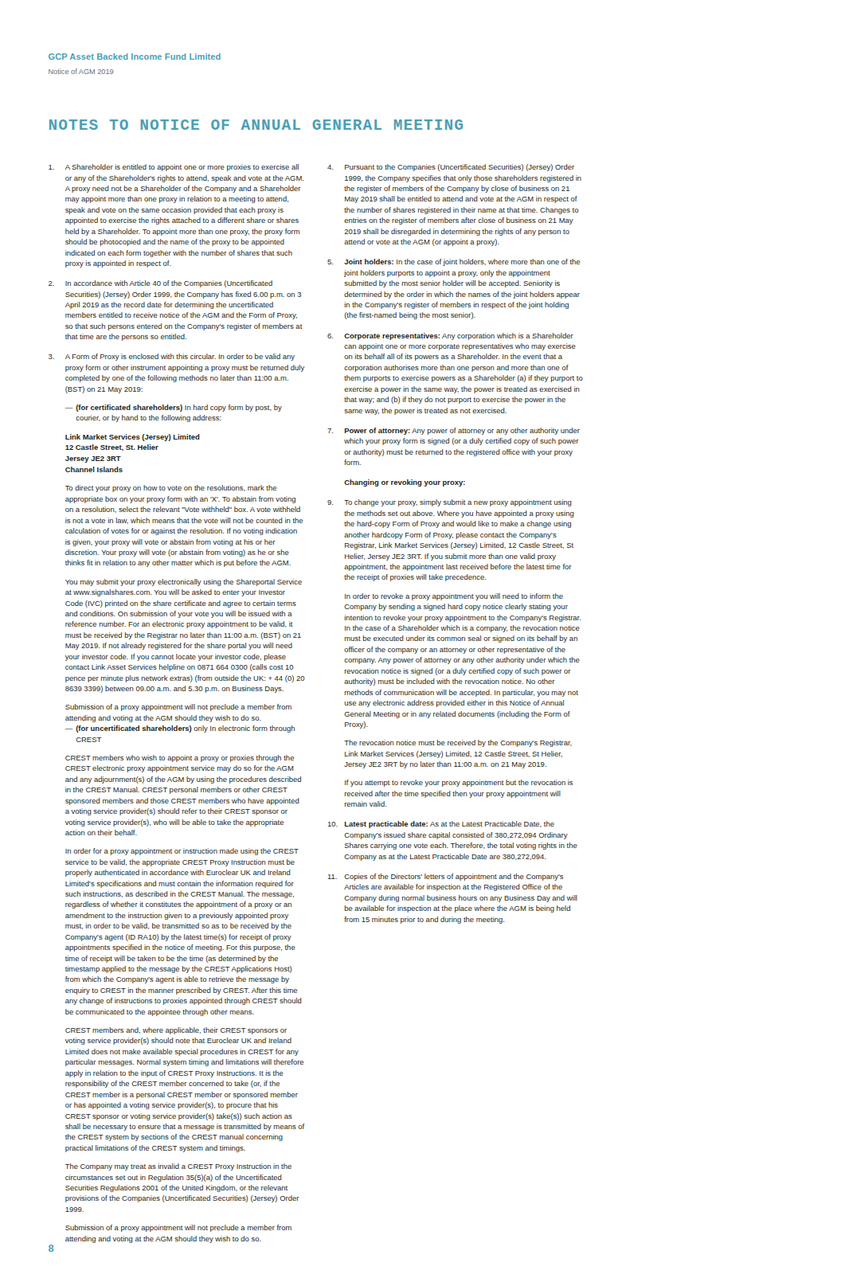GCP Asset Backed Income Fund Limited
Notice of AGM 2019
NOTES TO NOTICE OF ANNUAL GENERAL MEETING
A Shareholder is entitled to appoint one or more proxies to exercise all or any of the Shareholder's rights to attend, speak and vote at the AGM. A proxy need not be a Shareholder of the Company and a Shareholder may appoint more than one proxy in relation to a meeting to attend, speak and vote on the same occasion provided that each proxy is appointed to exercise the rights attached to a different share or shares held by a Shareholder. To appoint more than one proxy, the proxy form should be photocopied and the name of the proxy to be appointed indicated on each form together with the number of shares that such proxy is appointed in respect of.
In accordance with Article 40 of the Companies (Uncertificated Securities) (Jersey) Order 1999, the Company has fixed 6.00 p.m. on 3 April 2019 as the record date for determining the uncertificated members entitled to receive notice of the AGM and the Form of Proxy, so that such persons entered on the Company's register of members at that time are the persons so entitled.
A Form of Proxy is enclosed with this circular. In order to be valid any proxy form or other instrument appointing a proxy must be returned duly completed by one of the following methods no later than 11:00 a.m. (BST) on 21 May 2019:
(for certificated shareholders) In hard copy form by post, by courier, or by hand to the following address:
Link Market Services (Jersey) Limited
12 Castle Street, St. Helier
Jersey JE2 3RT
Channel Islands
To direct your proxy on how to vote on the resolutions, mark the appropriate box on your proxy form with an 'X'. To abstain from voting on a resolution, select the relevant "Vote withheld" box. A vote withheld is not a vote in law, which means that the vote will not be counted in the calculation of votes for or against the resolution. If no voting indication is given, your proxy will vote or abstain from voting at his or her discretion. Your proxy will vote (or abstain from voting) as he or she thinks fit in relation to any other matter which is put before the AGM.
You may submit your proxy electronically using the Shareportal Service at www.signalshares.com. You will be asked to enter your Investor Code (IVC) printed on the share certificate and agree to certain terms and conditions. On submission of your vote you will be issued with a reference number. For an electronic proxy appointment to be valid, it must be received by the Registrar no later than 11:00 a.m. (BST) on 21 May 2019. If not already registered for the share portal you will need your investor code. If you cannot locate your investor code, please contact Link Asset Services helpline on 0871 664 0300 (calls cost 10 pence per minute plus network extras) (from outside the UK: + 44 (0) 20 8639 3399) between 09.00 a.m. and 5.30 p.m. on Business Days.
Submission of a proxy appointment will not preclude a member from attending and voting at the AGM should they wish to do so.
(for uncertificated shareholders) only In electronic form through CREST
CREST members who wish to appoint a proxy or proxies through the CREST electronic proxy appointment service may do so for the AGM and any adjournment(s) of the AGM by using the procedures described in the CREST Manual. CREST personal members or other CREST sponsored members and those CREST members who have appointed a voting service provider(s) should refer to their CREST sponsor or voting service provider(s), who will be able to take the appropriate action on their behalf.
In order for a proxy appointment or instruction made using the CREST service to be valid, the appropriate CREST Proxy Instruction must be properly authenticated in accordance with Euroclear UK and Ireland Limited's specifications and must contain the information required for such instructions, as described in the CREST Manual. The message, regardless of whether it constitutes the appointment of a proxy or an amendment to the instruction given to a previously appointed proxy must, in order to be valid, be transmitted so as to be received by the Company's agent (ID RA10) by the latest time(s) for receipt of proxy appointments specified in the notice of meeting. For this purpose, the time of receipt will be taken to be the time (as determined by the timestamp applied to the message by the CREST Applications Host) from which the Company's agent is able to retrieve the message by enquiry to CREST in the manner prescribed by CREST. After this time any change of instructions to proxies appointed through CREST should be communicated to the appointee through other means.
CREST members and, where applicable, their CREST sponsors or voting service provider(s) should note that Euroclear UK and Ireland Limited does not make available special procedures in CREST for any particular messages. Normal system timing and limitations will therefore apply in relation to the input of CREST Proxy Instructions. It is the responsibility of the CREST member concerned to take (or, if the CREST member is a personal CREST member or sponsored member or has appointed a voting service provider(s), to procure that his CREST sponsor or voting service provider(s) take(s)) such action as shall be necessary to ensure that a message is transmitted by means of the CREST system by sections of the CREST manual concerning practical limitations of the CREST system and timings.
The Company may treat as invalid a CREST Proxy Instruction in the circumstances set out in Regulation 35(5)(a) of the Uncertificated Securities Regulations 2001 of the United Kingdom, or the relevant provisions of the Companies (Uncertificated Securities) (Jersey) Order 1999.
Submission of a proxy appointment will not preclude a member from attending and voting at the AGM should they wish to do so.
Pursuant to the Companies (Uncertificated Securities) (Jersey) Order 1999, the Company specifies that only those shareholders registered in the register of members of the Company by close of business on 21 May 2019 shall be entitled to attend and vote at the AGM in respect of the number of shares registered in their name at that time. Changes to entries on the register of members after close of business on 21 May 2019 shall be disregarded in determining the rights of any person to attend or vote at the AGM (or appoint a proxy).
Joint holders: In the case of joint holders, where more than one of the joint holders purports to appoint a proxy, only the appointment submitted by the most senior holder will be accepted. Seniority is determined by the order in which the names of the joint holders appear in the Company's register of members in respect of the joint holding (the first-named being the most senior).
Corporate representatives: Any corporation which is a Shareholder can appoint one or more corporate representatives who may exercise on its behalf all of its powers as a Shareholder. In the event that a corporation authorises more than one person and more than one of them purports to exercise powers as a Shareholder (a) if they purport to exercise a power in the same way, the power is treated as exercised in that way; and (b) if they do not purport to exercise the power in the same way, the power is treated as not exercised.
Power of attorney: Any power of attorney or any other authority under which your proxy form is signed (or a duly certified copy of such power or authority) must be returned to the registered office with your proxy form.
Changing or revoking your proxy:
To change your proxy, simply submit a new proxy appointment using the methods set out above. Where you have appointed a proxy using the hard-copy Form of Proxy and would like to make a change using another hardcopy Form of Proxy, please contact the Company's Registrar, Link Market Services (Jersey) Limited, 12 Castle Street, St Helier, Jersey JE2 3RT. If you submit more than one valid proxy appointment, the appointment last received before the latest time for the receipt of proxies will take precedence.
In order to revoke a proxy appointment you will need to inform the Company by sending a signed hard copy notice clearly stating your intention to revoke your proxy appointment to the Company's Registrar. In the case of a Shareholder which is a company, the revocation notice must be executed under its common seal or signed on its behalf by an officer of the company or an attorney or other representative of the company. Any power of attorney or any other authority under which the revocation notice is signed (or a duly certified copy of such power or authority) must be included with the revocation notice. No other methods of communication will be accepted. In particular, you may not use any electronic address provided either in this Notice of Annual General Meeting or in any related documents (including the Form of Proxy).
The revocation notice must be received by the Company's Registrar, Link Market Services (Jersey) Limited, 12 Castle Street, St Helier, Jersey JE2 3RT by no later than 11:00 a.m. on 21 May 2019.
If you attempt to revoke your proxy appointment but the revocation is received after the time specified then your proxy appointment will remain valid.
Latest practicable date: As at the Latest Practicable Date, the Company's issued share capital consisted of 380,272,094 Ordinary Shares carrying one vote each. Therefore, the total voting rights in the Company as at the Latest Practicable Date are 380,272,094.
Copies of the Directors' letters of appointment and the Company's Articles are available for inspection at the Registered Office of the Company during normal business hours on any Business Day and will be available for inspection at the place where the AGM is being held from 15 minutes prior to and during the meeting.
8